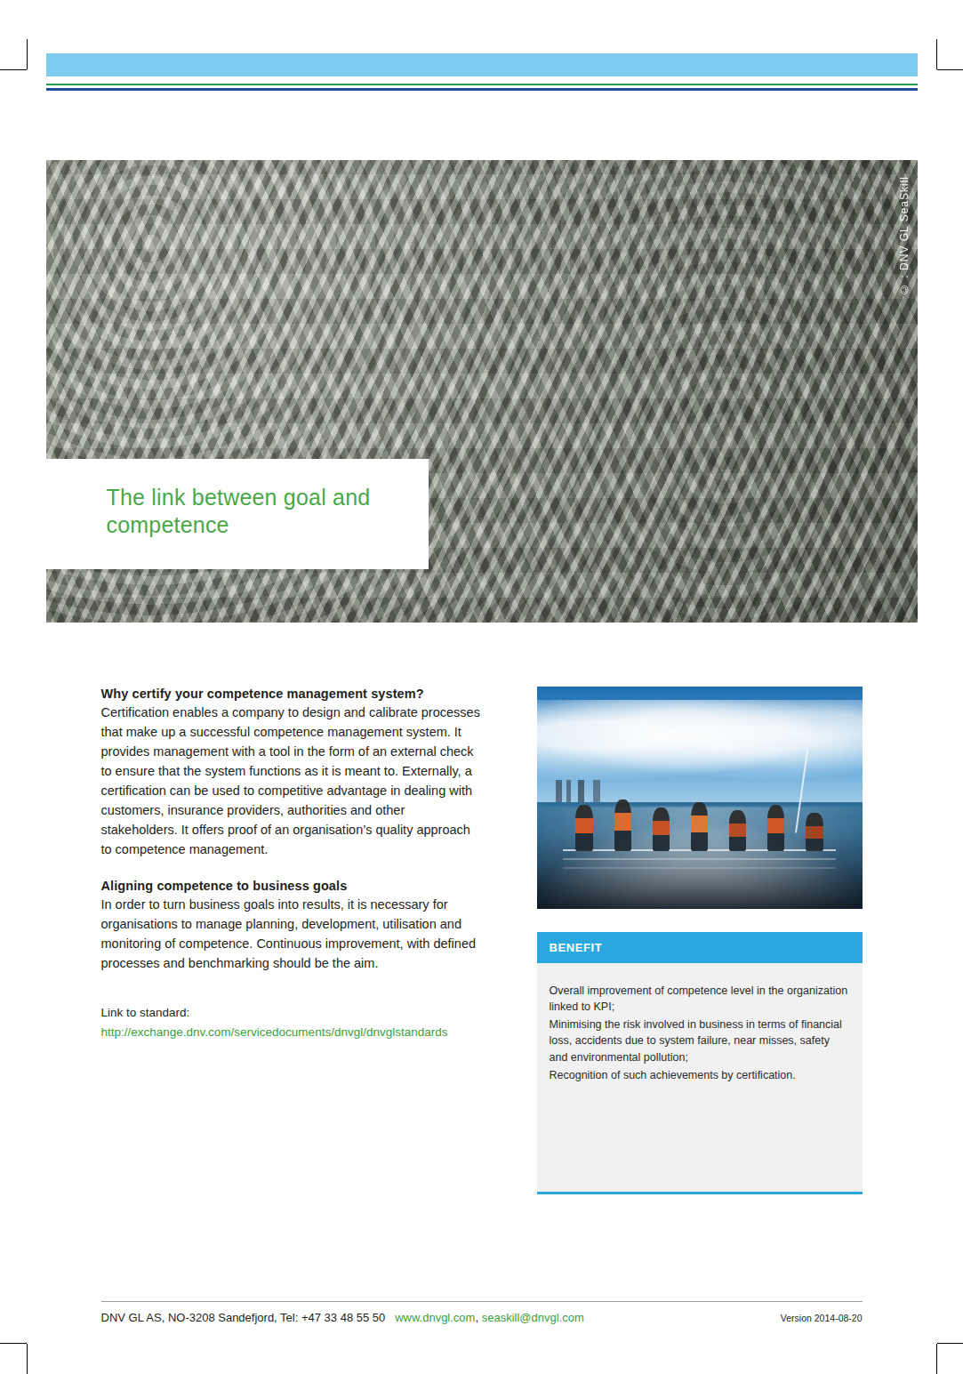© : DNV GL SeaSkill
The link between goal and
competence
Why certify your competence management system?
Certification enables a company to design and calibrate processes that make up a successful competence management system. It provides management with a tool in the form of an external check to ensure that the system functions as it is meant to. Externally, a certification can be used to competitive advantage in dealing with customers, insurance providers, authorities and other stakeholders. It offers proof of an organisation’s quality approach to competence management.
Aligning competence to business goals
In order to turn business goals into results, it is necessary for organisations to manage planning, development, utilisation and monitoring of competence. Continuous improvement, with defined processes and benchmarking should be the aim.
Link to standard:
http://exchange.dnv.com/servicedocuments/dnvgl/dnvglstandards
BENEFIT
Overall improvement of competence level in the organization linked to KPI;
Minimising the risk involved in business in terms of financial loss, accidents due to system failure, near misses, safety and environmental pollution;
Recognition of such achievements by certification.
DNV GL AS, NO-3208 Sandefjord, Tel: +47 33 48 55 50 www.dnvgl.com, seaskill@dnvgl.com
Version 2014-08-20